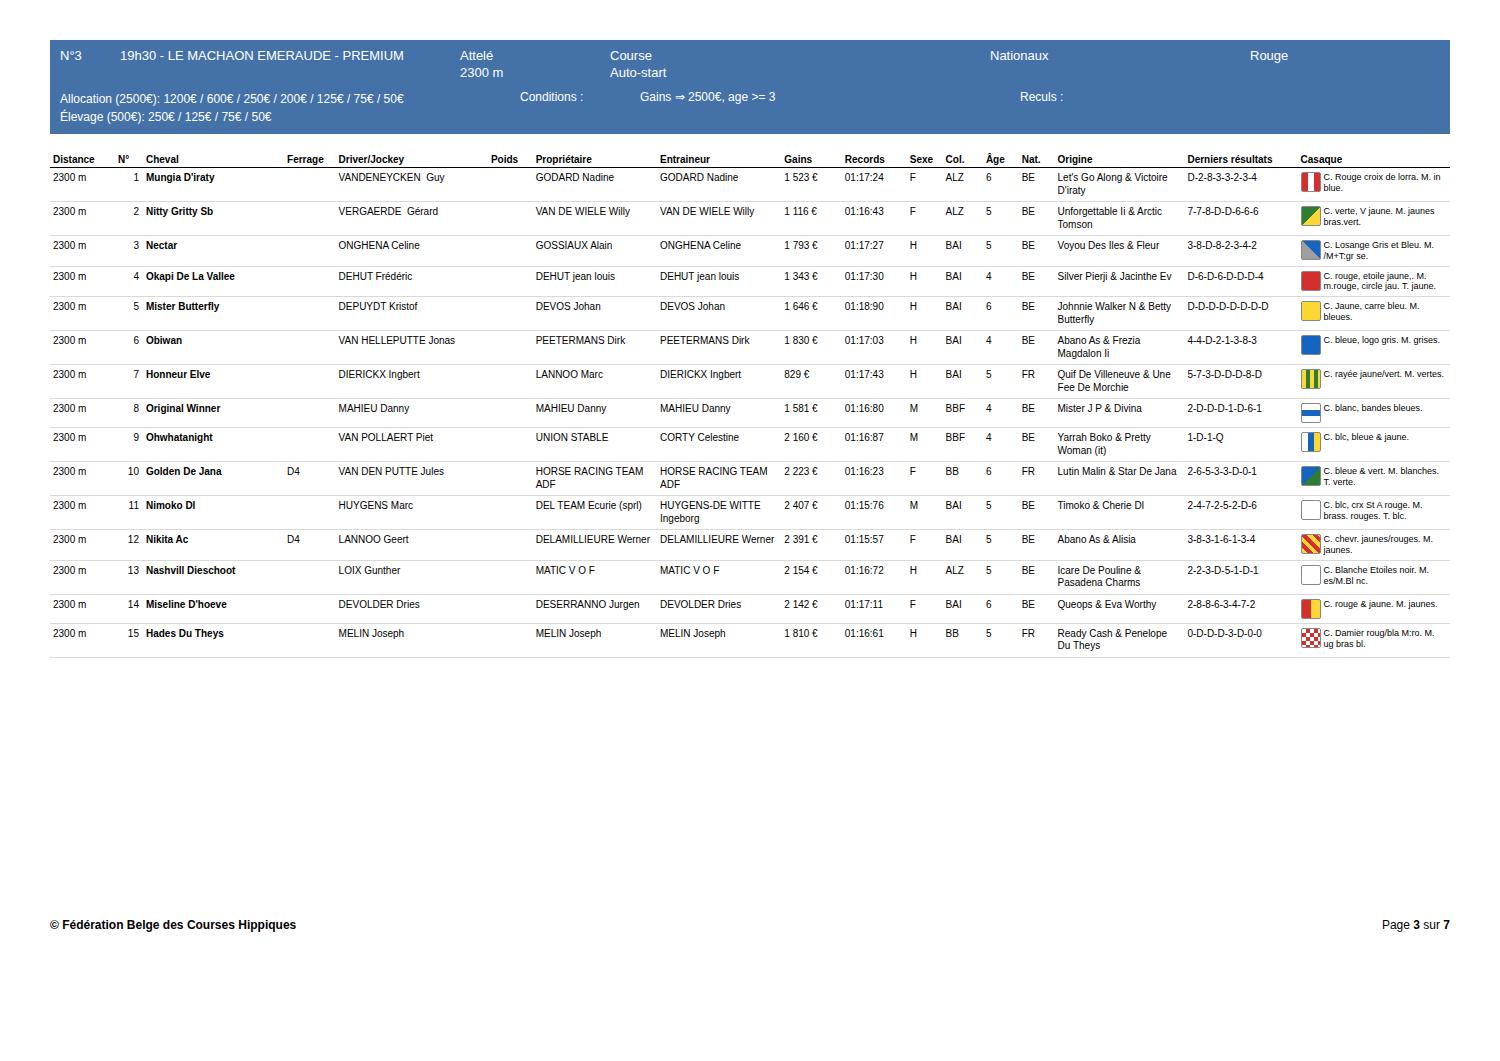N°3
19h30 - LE MACHAON EMERAUDE - PREMIUM
Attelé
Course
Nationaux
Rouge
2300 m
Auto-start
Allocation (2500€): 1200€ / 600€ / 250€ / 200€ / 125€ / 75€ / 50€
Élevage (500€): 250€ / 125€ / 75€ / 50€
Conditions :
Gains ⇒ 2500€, age >= 3
Reculs :
| Distance | N° | Cheval | Ferrage | Driver/Jockey | Poids | Propriétaire | Entraineur | Gains | Records | Sexe | Col. | Âge | Nat. | Origine | Derniers résultats | Casaque |
| --- | --- | --- | --- | --- | --- | --- | --- | --- | --- | --- | --- | --- | --- | --- | --- | --- |
| 2300 m | 1 | Mungia D'iraty | | VANDENEYCKEN Guy | | GODARD Nadine | GODARD Nadine | 1 523 € | 01:17:24 | F | ALZ | 6 | BE | Let's Go Along & Victoire D'iraty | D-2-8-3-3-2-3-4 | C. Rouge croix de lorra. M. in blue. |
| 2300 m | 2 | Nitty Gritty Sb | | VERGAERDE Gérard | | VAN DE WIELE Willy | VAN DE WIELE Willy | 1 116 € | 01:16:43 | F | ALZ | 5 | BE | Unforgettable Ii & Arctic Tomson | 7-7-8-D-D-6-6-6 | C. verte, V jaune. M. jaunes bras.vert. |
| 2300 m | 3 | Nectar | | ONGHENA Celine | | GOSSIAUX Alain | ONGHENA Celine | 1 793 € | 01:17:27 | H | BAI | 5 | BE | Voyou Des Iles & Fleur | 3-8-D-8-2-3-4-2 | C. Losange Gris et Bleu. M. /M+T:gr se. |
| 2300 m | 4 | Okapi De La Vallee | | DEHUT Frédéric | | DEHUT jean louis | DEHUT jean louis | 1 343 € | 01:17:30 | H | BAI | 4 | BE | Silver Pierji & Jacinthe Ev | D-6-D-6-D-D-D-4 | C. rouge, etoile jaune,. M. m.rouge, circle jau. T. jaune. |
| 2300 m | 5 | Mister Butterfly | | DEPUYDT Kristof | | DEVOS Johan | DEVOS Johan | 1 646 € | 01:18:90 | H | BAI | 6 | BE | Johnnie Walker N & Betty Butterfly | D-D-D-D-D-D-D-D | C. Jaune, carre bleu. M. bleues. |
| 2300 m | 6 | Obiwan | | VAN HELLEPUTTE Jonas | | PEETERMANS Dirk | PEETERMANS Dirk | 1 830 € | 01:17:03 | H | BAI | 4 | BE | Abano As & Frezia Magdalon Ii | 4-4-D-2-1-3-8-3 | C. bleue, logo gris. M. grises. |
| 2300 m | 7 | Honneur Elve | | DIERICKX Ingbert | | LANNOO Marc | DIERICKX Ingbert | 829 € | 01:17:43 | H | BAI | 5 | FR | Quif De Villeneuve & Une Fee De Morchie | 5-7-3-D-D-D-8-D | C. rayée jaune/vert. M. vertes. |
| 2300 m | 8 | Original Winner | | MAHIEU Danny | | MAHIEU Danny | MAHIEU Danny | 1 581 € | 01:16:80 | M | BBF | 4 | BE | Mister J P & Divina | 2-D-D-D-1-D-6-1 | C. blanc, bandes bleues. |
| 2300 m | 9 | Ohwhatanight | | VAN POLLAERT Piet | | UNION STABLE | CORTY Celestine | 2 160 € | 01:16:87 | M | BBF | 4 | BE | Yarrah Boko & Pretty Woman (it) | 1-D-1-Q | C. blc, bleue & jaune. |
| 2300 m | 10 | Golden De Jana | D4 | VAN DEN PUTTE Jules | | HORSE RACING TEAM ADF | HORSE RACING TEAM ADF | 2 223 € | 01:16:23 | F | BB | 6 | FR | Lutin Malin & Star De Jana | 2-6-5-3-3-D-0-1 | C. bleue & vert. M. blanches. T. verte. |
| 2300 m | 11 | Nimoko Dl | | HUYGENS Marc | | DEL TEAM Ecurie (sprl) | HUYGENS-DE WITTE Ingeborg | 2 407 € | 01:15:76 | M | BAI | 5 | BE | Timoko & Cherie Dl | 2-4-7-2-5-2-D-6 | C. blc, crx St A rouge. M. brass. rouges. T. blc. |
| 2300 m | 12 | Nikita Ac | D4 | LANNOO Geert | | DELAMILLIEURE Werner | DELAMILLIEURE Werner | 2 391 € | 01:15:57 | F | BAI | 5 | BE | Abano As & Alisia | 3-8-3-1-6-1-3-4 | C. chevr. jaunes/rouges. M. jaunes. |
| 2300 m | 13 | Nashvill Dieschoot | | LOIX Gunther | | MATIC V O F | MATIC V O F | 2 154 € | 01:16:72 | H | ALZ | 5 | BE | Icare De Pouline & Pasadena Charms | 2-2-3-D-5-1-D-1 | C. Blanche Etoiles noir. M. es/M.Bl nc. |
| 2300 m | 14 | Miseline D'hoeve | | DEVOLDER Dries | | DESERRANNO Jurgen | DEVOLDER Dries | 2 142 € | 01:17:11 | F | BAI | 6 | BE | Queops & Eva Worthy | 2-8-8-6-3-4-7-2 | C. rouge & jaune. M. jaunes. |
| 2300 m | 15 | Hades Du Theys | | MELIN Joseph | | MELIN Joseph | MELIN Joseph | 1 810 € | 01:16:61 | H | BB | 5 | FR | Ready Cash & Penelope Du Theys | 0-D-D-D-3-D-0-0 | C. Damier roug/bla M:ro. M. ug bras bl. |
© Fédération Belge des Courses Hippiques
Page 3 sur 7